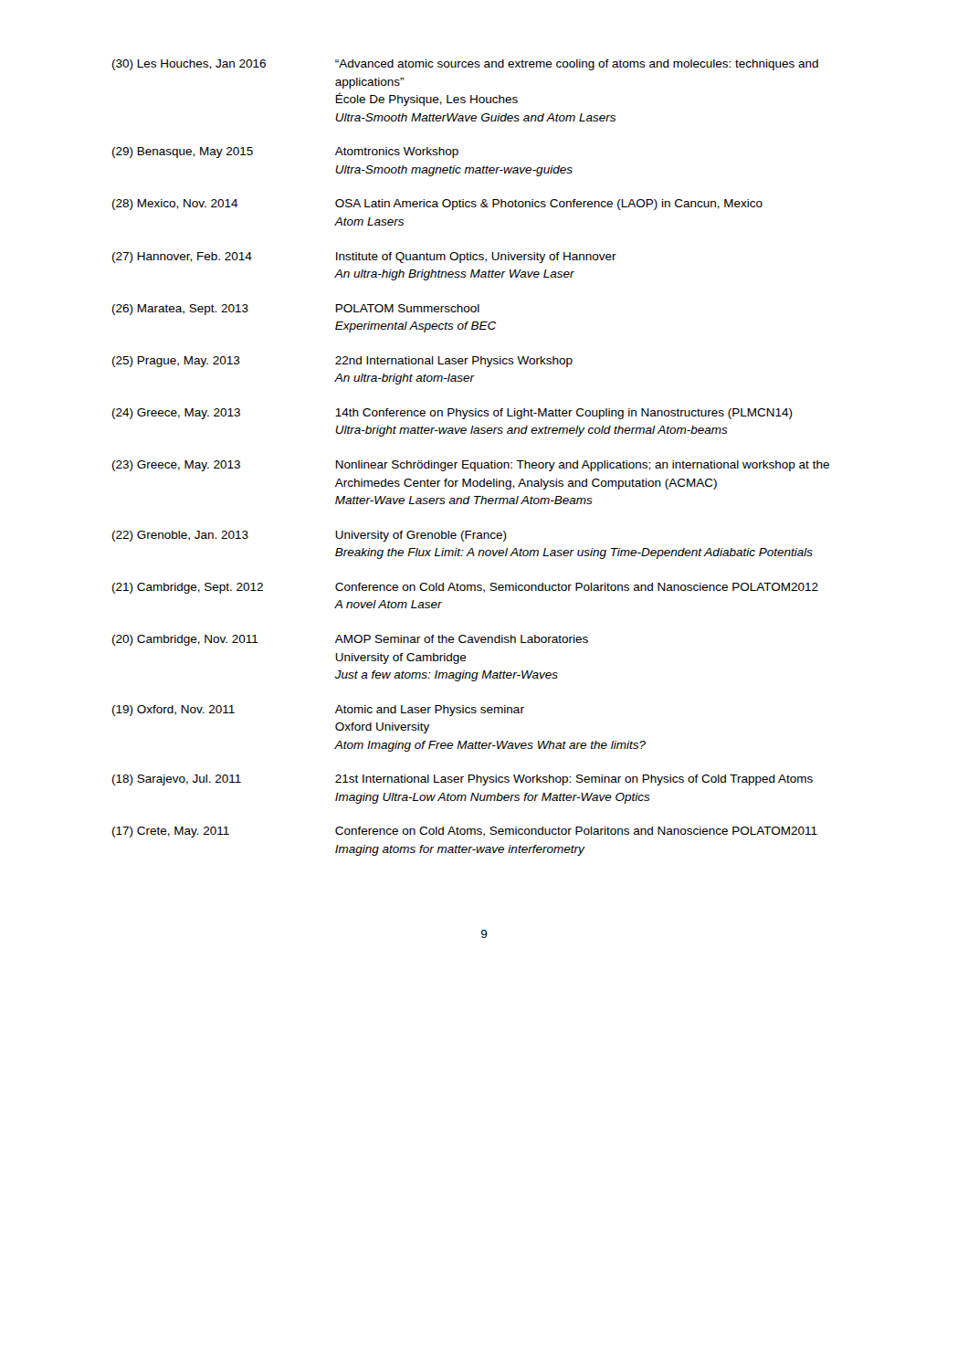| (30) Les Houches, Jan 2016 | “Advanced atomic sources and extreme cooling of atoms and molecules: techniques and applications” École De Physique, Les Houches Ultra-Smooth MatterWave Guides and Atom Lasers |
| (29) Benasque, May 2015 | Atomtronics Workshop Ultra-Smooth magnetic matter-wave-guides |
| (28) Mexico, Nov. 2014 | OSA Latin America Optics & Photonics Conference (LAOP) in Cancun, Mexico Atom Lasers |
| (27) Hannover, Feb. 2014 | Institute of Quantum Optics, University of Hannover An ultra-high Brightness Matter Wave Laser |
| (26) Maratea, Sept. 2013 | POLATOM Summerschool Experimental Aspects of BEC |
| (25) Prague, May. 2013 | 22nd International Laser Physics Workshop An ultra-bright atom-laser |
| (24) Greece, May. 2013 | 14th Conference on Physics of Light-Matter Coupling in Nanostructures (PLMCN14) Ultra-bright matter-wave lasers and extremely cold thermal Atom-beams |
| (23) Greece, May. 2013 | Nonlinear Schrödinger Equation: Theory and Applications; an international workshop at the Archimedes Center for Modeling, Analysis and Computation (ACMAC) Matter-Wave Lasers and Thermal Atom-Beams |
| (22) Grenoble, Jan. 2013 | University of Grenoble (France) Breaking the Flux Limit: A novel Atom Laser using Time-Dependent Adiabatic Potentials |
| (21) Cambridge, Sept. 2012 | Conference on Cold Atoms, Semiconductor Polaritons and Nanoscience POLATOM2012 A novel Atom Laser |
| (20) Cambridge, Nov. 2011 | AMOP Seminar of the Cavendish Laboratories University of Cambridge Just a few atoms: Imaging Matter-Waves |
| (19) Oxford, Nov. 2011 | Atomic and Laser Physics seminar Oxford University Atom Imaging of Free Matter-Waves What are the limits? |
| (18) Sarajevo, Jul. 2011 | 21st International Laser Physics Workshop: Seminar on Physics of Cold Trapped Atoms Imaging Ultra-Low Atom Numbers for Matter-Wave Optics |
| (17) Crete, May. 2011 | Conference on Cold Atoms, Semiconductor Polaritons and Nanoscience POLATOM2011 Imaging atoms for matter-wave interferometry |
9